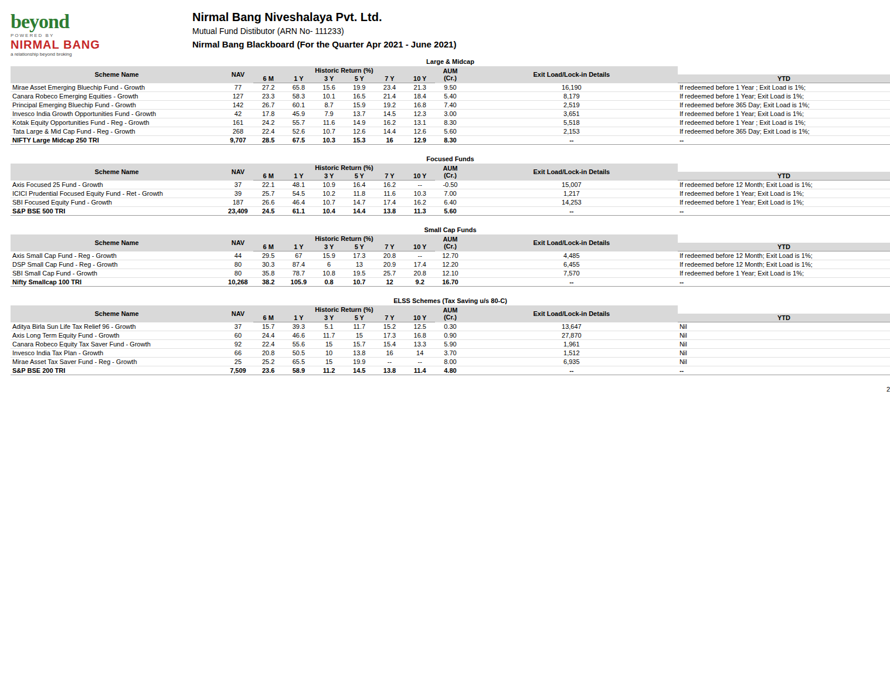beyond
POWERED BY
NIRMAL BANG
a relationship beyond broking
Nirmal Bang Niveshalaya Pvt. Ltd.
Mutual Fund Distibutor (ARN No- 111233)
Nirmal Bang Blackboard (For the Quarter Apr 2021 - June 2021)
Large & Midcap
| Scheme Name | NAV | Historic Return (%) | AUM (Cr.) | Exit Load/Lock-in Details |
| --- | --- | --- | --- | --- |
| 6 M | 1 Y | 3 Y | 5 Y | 7 Y | 10 Y | YTD |
| Mirae Asset Emerging Bluechip Fund - Growth | 77 | 27.2 | 65.8 | 15.6 | 19.9 | 23.4 | 21.3 | 9.50 | 16,190 | If redeemed before 1 Year ; Exit Load is 1%; |
| Canara Robeco Emerging Equities - Growth | 127 | 23.3 | 58.3 | 10.1 | 16.5 | 21.4 | 18.4 | 5.40 | 8,179 | If redeemed before 1 Year; Exit Load is 1%; |
| Principal Emerging Bluechip Fund - Growth | 142 | 26.7 | 60.1 | 8.7 | 15.9 | 19.2 | 16.8 | 7.40 | 2,519 | If redeemed before 365 Day; Exit Load is 1%; |
| Invesco India Growth Opportunities Fund - Growth | 42 | 17.8 | 45.9 | 7.9 | 13.7 | 14.5 | 12.3 | 3.00 | 3,651 | If redeemed before 1 Year; Exit Load is 1%; |
| Kotak Equity Opportunities Fund - Reg - Growth | 161 | 24.2 | 55.7 | 11.6 | 14.9 | 16.2 | 13.1 | 8.30 | 5,518 | If redeemed before 1 Year ; Exit Load is 1%; |
| Tata Large & Mid Cap Fund - Reg - Growth | 268 | 22.4 | 52.6 | 10.7 | 12.6 | 14.4 | 12.6 | 5.60 | 2,153 | If redeemed before 365 Day; Exit Load is 1%; |
| NIFTY Large Midcap 250 TRI | 9,707 | 28.5 | 67.5 | 10.3 | 15.3 | 16 | 12.9 | 8.30 | -- | -- |
Focused Funds
| Scheme Name | NAV | Historic Return (%) | AUM (Cr.) | Exit Load/Lock-in Details |
| --- | --- | --- | --- | --- |
| 6 M | 1 Y | 3 Y | 5 Y | 7 Y | 10 Y | YTD |
| Axis Focused 25 Fund - Growth | 37 | 22.1 | 48.1 | 10.9 | 16.4 | 16.2 | -- | -0.50 | 15,007 | If redeemed before 12 Month; Exit Load is 1%; |
| ICICI Prudential Focused Equity Fund - Ret - Growth | 39 | 25.7 | 54.5 | 10.2 | 11.8 | 11.6 | 10.3 | 7.00 | 1,217 | If redeemed before 1 Year; Exit Load is 1%; |
| SBI Focused Equity Fund - Growth | 187 | 26.6 | 46.4 | 10.7 | 14.7 | 17.4 | 16.2 | 6.40 | 14,253 | If redeemed before 1 Year; Exit Load is 1%; |
| S&P BSE 500 TRI | 23,409 | 24.5 | 61.1 | 10.4 | 14.4 | 13.8 | 11.3 | 5.60 | -- | -- |
Small Cap Funds
| Scheme Name | NAV | Historic Return (%) | AUM (Cr.) | Exit Load/Lock-in Details |
| --- | --- | --- | --- | --- |
| 6 M | 1 Y | 3 Y | 5 Y | 7 Y | 10 Y | YTD |
| Axis Small Cap Fund - Reg - Growth | 44 | 29.5 | 67 | 15.9 | 17.3 | 20.8 | -- | 12.70 | 4,485 | If redeemed before 12 Month; Exit Load is 1%; |
| DSP Small Cap Fund - Reg - Growth | 80 | 30.3 | 87.4 | 6 | 13 | 20.9 | 17.4 | 12.20 | 6,455 | If redeemed before 12 Month; Exit Load is 1%; |
| SBI Small Cap Fund - Growth | 80 | 35.8 | 78.7 | 10.8 | 19.5 | 25.7 | 20.8 | 12.10 | 7,570 | If redeemed before 1 Year; Exit Load is 1%; |
| Nifty Smallcap 100 TRI | 10,268 | 38.2 | 105.9 | 0.8 | 10.7 | 12 | 9.2 | 16.70 | -- | -- |
ELSS Schemes (Tax Saving u/s 80-C)
| Scheme Name | NAV | Historic Return (%) | AUM (Cr.) | Exit Load/Lock-in Details |
| --- | --- | --- | --- | --- |
| 6 M | 1 Y | 3 Y | 5 Y | 7 Y | 10 Y | YTD |
| Aditya Birla Sun Life Tax Relief 96 - Growth | 37 | 15.7 | 39.3 | 5.1 | 11.7 | 15.2 | 12.5 | 0.30 | 13,647 | Nil |
| Axis Long Term Equity Fund - Growth | 60 | 24.4 | 46.6 | 11.7 | 15 | 17.3 | 16.8 | 0.90 | 27,870 | Nil |
| Canara Robeco Equity Tax Saver Fund - Growth | 92 | 22.4 | 55.6 | 15 | 15.7 | 15.4 | 13.3 | 5.90 | 1,961 | Nil |
| Invesco India Tax Plan - Growth | 66 | 20.8 | 50.5 | 10 | 13.8 | 16 | 14 | 3.70 | 1,512 | Nil |
| Mirae Asset Tax Saver Fund - Reg - Growth | 25 | 25.2 | 65.5 | 15 | 19.9 | -- | -- | 8.00 | 6,935 | Nil |
| S&P BSE 200 TRI | 7,509 | 23.6 | 58.9 | 11.2 | 14.5 | 13.8 | 11.4 | 4.80 | -- | -- |
2